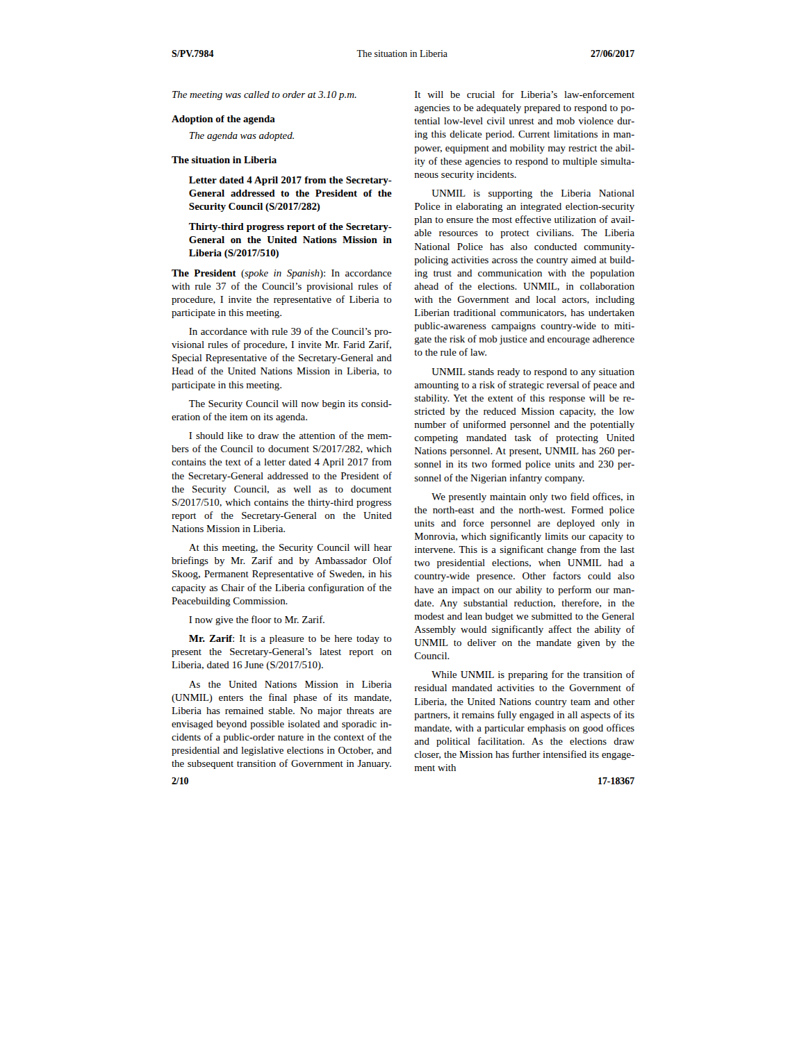S/PV.7984
The situation in Liberia
27/06/2017
The meeting was called to order at 3.10 p.m.
Adoption of the agenda
The agenda was adopted.
The situation in Liberia
Letter dated 4 April 2017 from the Secretary-General addressed to the President of the Security Council (S/2017/282)
Thirty-third progress report of the Secretary-General on the United Nations Mission in Liberia (S/2017/510)
The President (spoke in Spanish): In accordance with rule 37 of the Council’s provisional rules of procedure, I invite the representative of Liberia to participate in this meeting.
In accordance with rule 39 of the Council’s provisional rules of procedure, I invite Mr. Farid Zarif, Special Representative of the Secretary-General and Head of the United Nations Mission in Liberia, to participate in this meeting.
The Security Council will now begin its consideration of the item on its agenda.
I should like to draw the attention of the members of the Council to document S/2017/282, which contains the text of a letter dated 4 April 2017 from the Secretary-General addressed to the President of the Security Council, as well as to document S/2017/510, which contains the thirty-third progress report of the Secretary-General on the United Nations Mission in Liberia.
At this meeting, the Security Council will hear briefings by Mr. Zarif and by Ambassador Olof Skoog, Permanent Representative of Sweden, in his capacity as Chair of the Liberia configuration of the Peacebuilding Commission.
I now give the floor to Mr. Zarif.
Mr. Zarif: It is a pleasure to be here today to present the Secretary-General’s latest report on Liberia, dated 16 June (S/2017/510).
As the United Nations Mission in Liberia (UNMIL) enters the final phase of its mandate, Liberia has remained stable. No major threats are envisaged beyond possible isolated and sporadic incidents of a public-order nature in the context of the presidential and legislative elections in October, and the subsequent transition of Government in January. It will be crucial for Liberia’s law-enforcement agencies to be adequately prepared to respond to potential low-level civil unrest and mob violence during this delicate period. Current limitations in manpower, equipment and mobility may restrict the ability of these agencies to respond to multiple simultaneous security incidents.
UNMIL is supporting the Liberia National Police in elaborating an integrated election-security plan to ensure the most effective utilization of available resources to protect civilians. The Liberia National Police has also conducted community-policing activities across the country aimed at building trust and communication with the population ahead of the elections. UNMIL, in collaboration with the Government and local actors, including Liberian traditional communicators, has undertaken public-awareness campaigns country-wide to mitigate the risk of mob justice and encourage adherence to the rule of law.
UNMIL stands ready to respond to any situation amounting to a risk of strategic reversal of peace and stability. Yet the extent of this response will be restricted by the reduced Mission capacity, the low number of uniformed personnel and the potentially competing mandated task of protecting United Nations personnel. At present, UNMIL has 260 personnel in its two formed police units and 230 personnel of the Nigerian infantry company.
We presently maintain only two field offices, in the north-east and the north-west. Formed police units and force personnel are deployed only in Monrovia, which significantly limits our capacity to intervene. This is a significant change from the last two presidential elections, when UNMIL had a country-wide presence. Other factors could also have an impact on our ability to perform our mandate. Any substantial reduction, therefore, in the modest and lean budget we submitted to the General Assembly would significantly affect the ability of UNMIL to deliver on the mandate given by the Council.
While UNMIL is preparing for the transition of residual mandated activities to the Government of Liberia, the United Nations country team and other partners, it remains fully engaged in all aspects of its mandate, with a particular emphasis on good offices and political facilitation. As the elections draw closer, the Mission has further intensified its engagement with
2/10
17-18367